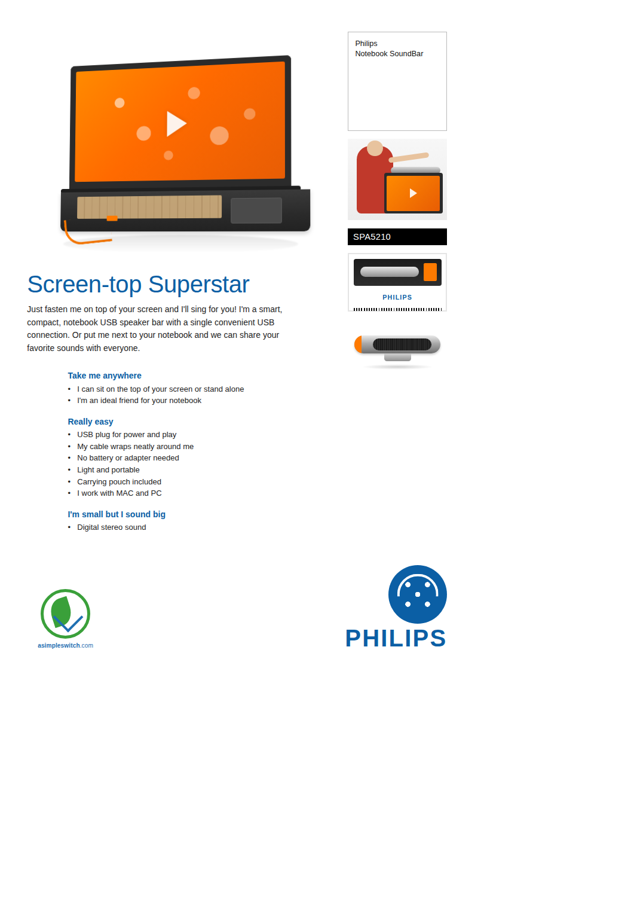Philips
Notebook SoundBar
SPA5210
PHILIPS
PHILIPS
Screen-top Superstar
Just fasten me on top of your screen and I'll sing for you! I'm a smart, compact, notebook USB speaker bar with a single convenient USB connection. Or put me next to your notebook and we can share your favorite sounds with everyone.
Take me anywhere
I can sit on the top of your screen or stand alone
I'm an ideal friend for your notebook
Really easy
USB plug for power and play
My cable wraps neatly around me
No battery or adapter needed
Light and portable
Carrying pouch included
I work with MAC and PC
I'm small but I sound big
Digital stereo sound
asimpleswitch.com
PHILIPS